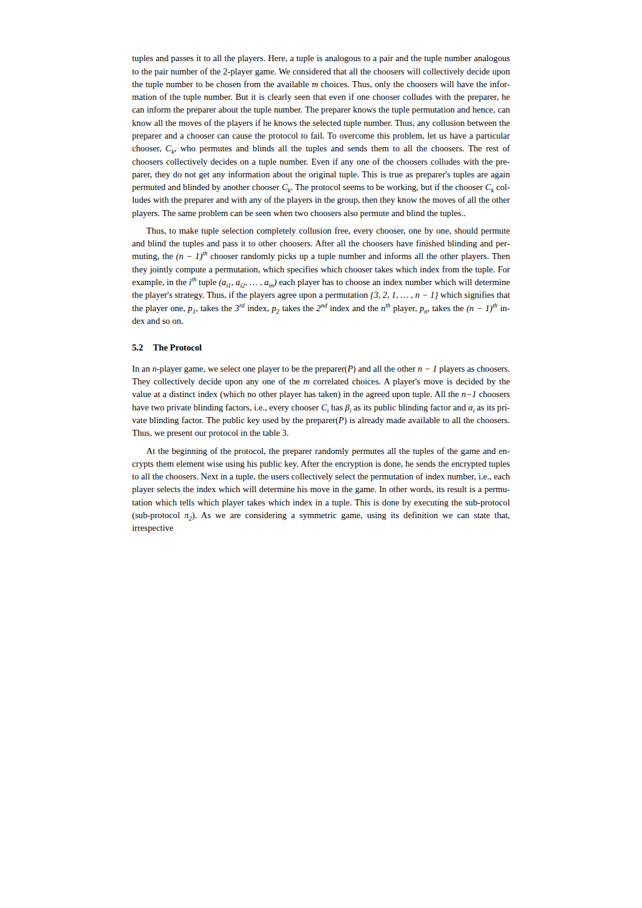tuples and passes it to all the players. Here, a tuple is analogous to a pair and the tuple number analogous to the pair number of the 2-player game. We considered that all the choosers will collectively decide upon the tuple number to be chosen from the available m choices. Thus, only the choosers will have the information of the tuple number. But it is clearly seen that even if one chooser colludes with the preparer, he can inform the preparer about the tuple number. The preparer knows the tuple permutation and hence, can know all the moves of the players if he knows the selected tuple number. Thus, any collusion between the preparer and a chooser can cause the protocol to fail. To overcome this problem, let us have a particular chooser, Ck, who permutes and blinds all the tuples and sends them to all the choosers. The rest of choosers collectively decides on a tuple number. Even if any one of the choosers colludes with the preparer, they do not get any information about the original tuple. This is true as preparer's tuples are again permuted and blinded by another chooser Ck. The protocol seems to be working, but if the chooser Ck colludes with the preparer and with any of the players in the group, then they know the moves of all the other players. The same problem can be seen when two choosers also permute and blind the tuples..
Thus, to make tuple selection completely collusion free, every chooser, one by one, should permute and blind the tuples and pass it to other choosers. After all the choosers have finished blinding and permuting, the (n − 1)th chooser randomly picks up a tuple number and informs all the other players. Then they jointly compute a permutation, which specifies which chooser takes which index from the tuple. For example, in the ith tuple (ai1, ai2, … , ain) each player has to choose an index number which will determine the player's strategy. Thus, if the players agree upon a permutation {3, 2, 1, … , n − 1} which signifies that the player one, p1, takes the 3rd index, p2 takes the 2nd index and the nth player, pn, takes the (n − 1)th index and so on.
5.2 The Protocol
In an n-player game, we select one player to be the preparer(P) and all the other n − 1 players as choosers. They collectively decide upon any one of the m correlated choices. A player's move is decided by the value at a distinct index (which no other player has taken) in the agreed upon tuple. All the n−1 choosers have two private blinding factors, i.e., every chooser Ci has βi as its public blinding factor and αi as its private blinding factor. The public key used by the preparer(P) is already made available to all the choosers. Thus, we present our protocol in the table 3.
At the beginning of the protocol, the preparer randomly permutes all the tuples of the game and encrypts them element wise using his public key. After the encryption is done, he sends the encrypted tuples to all the choosers. Next in a tuple, the users collectively select the permutation of index number, i.e., each player selects the index which will determine his move in the game. In other words, its result is a permutation which tells which player takes which index in a tuple. This is done by executing the sub-protocol (sub-protocol π2). As we are considering a symmetric game, using its definition we can state that, irrespective